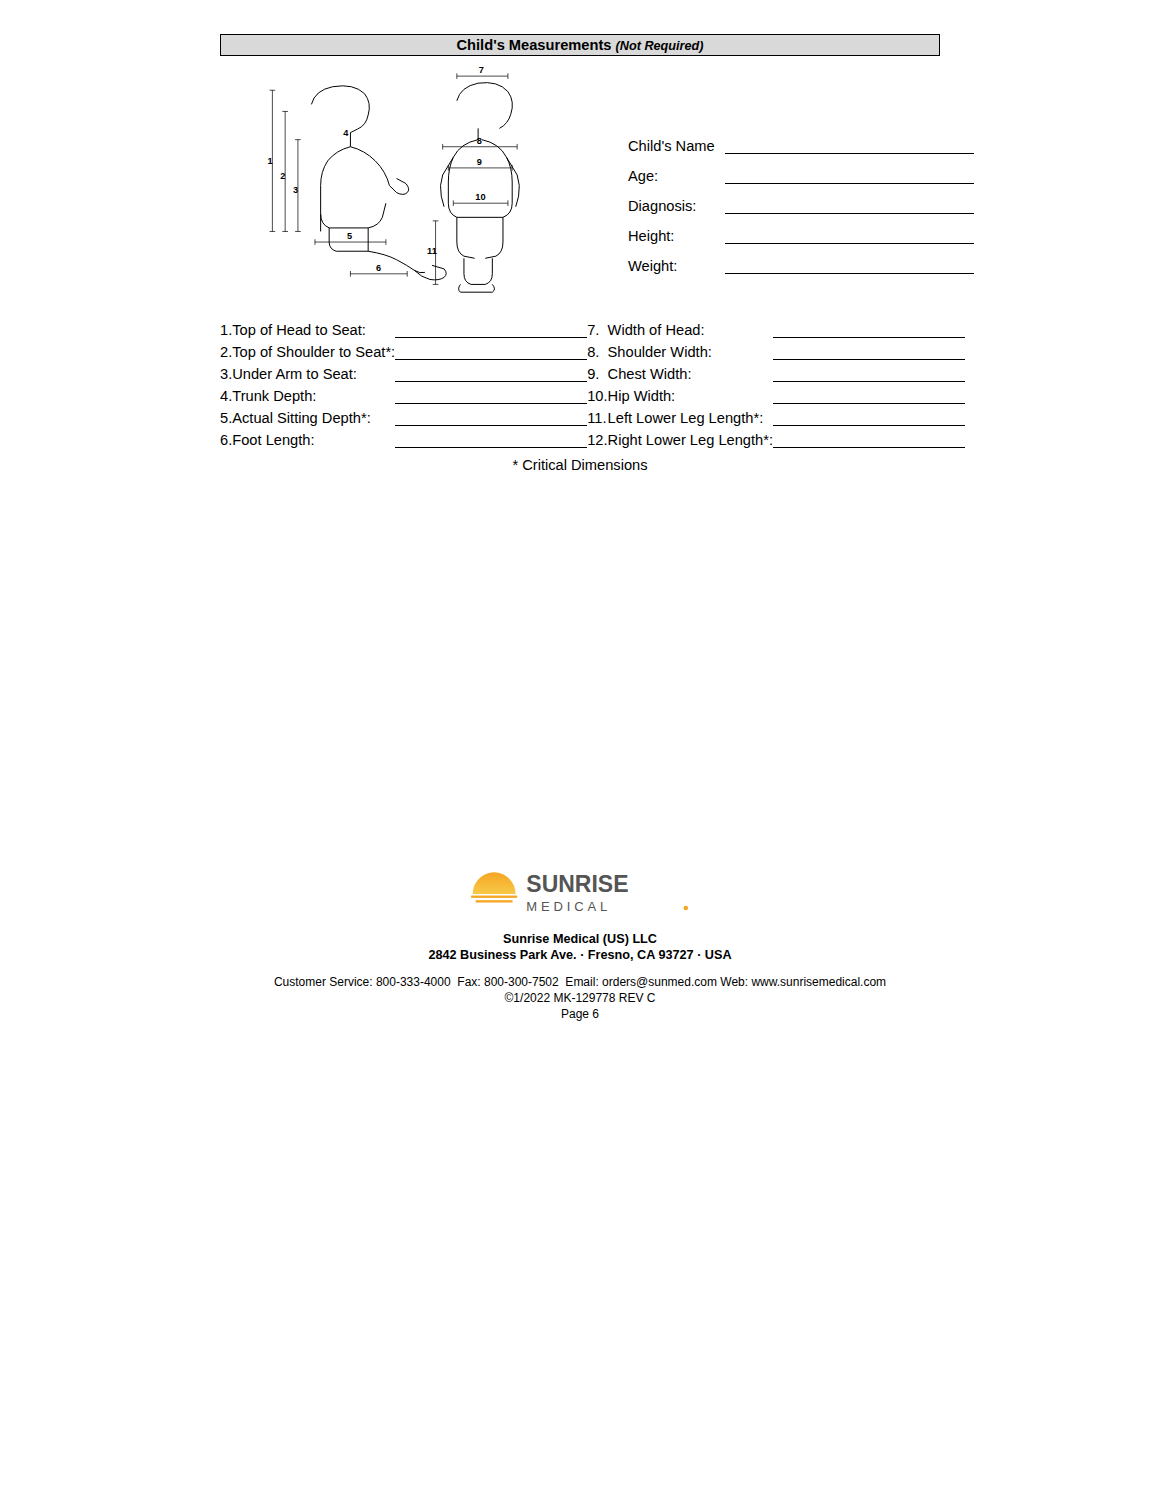Child's Measurements (Not Required)
| Child's Name | |
| Age: | |
| Diagnosis: | |
| Height: | |
| Weight: | |
| 1. | Top of Head to Seat: | | | 7. | Width of Head: | |
| 2. | Top of Shoulder to Seat*: | | | 8. | Shoulder Width: | |
| 3. | Under Arm to Seat: | | | 9. | Chest Width: | |
| 4. | Trunk Depth: | | | 10. | Hip Width: | |
| 5. | Actual Sitting Depth*: | | | 11. | Left Lower Leg Length*: | |
| 6. | Foot Length: | | | 12. | Right Lower Leg Length*: | |
* Critical Dimensions
Sunrise Medical (US) LLC
2842 Business Park Ave. · Fresno, CA 93727 · USA
Customer Service: 800-333-4000 Fax: 800-300-7502 Email: orders@sunmed.com Web: www.sunrisemedical.com
©1/2022 MK-129778 REV C
Page 6